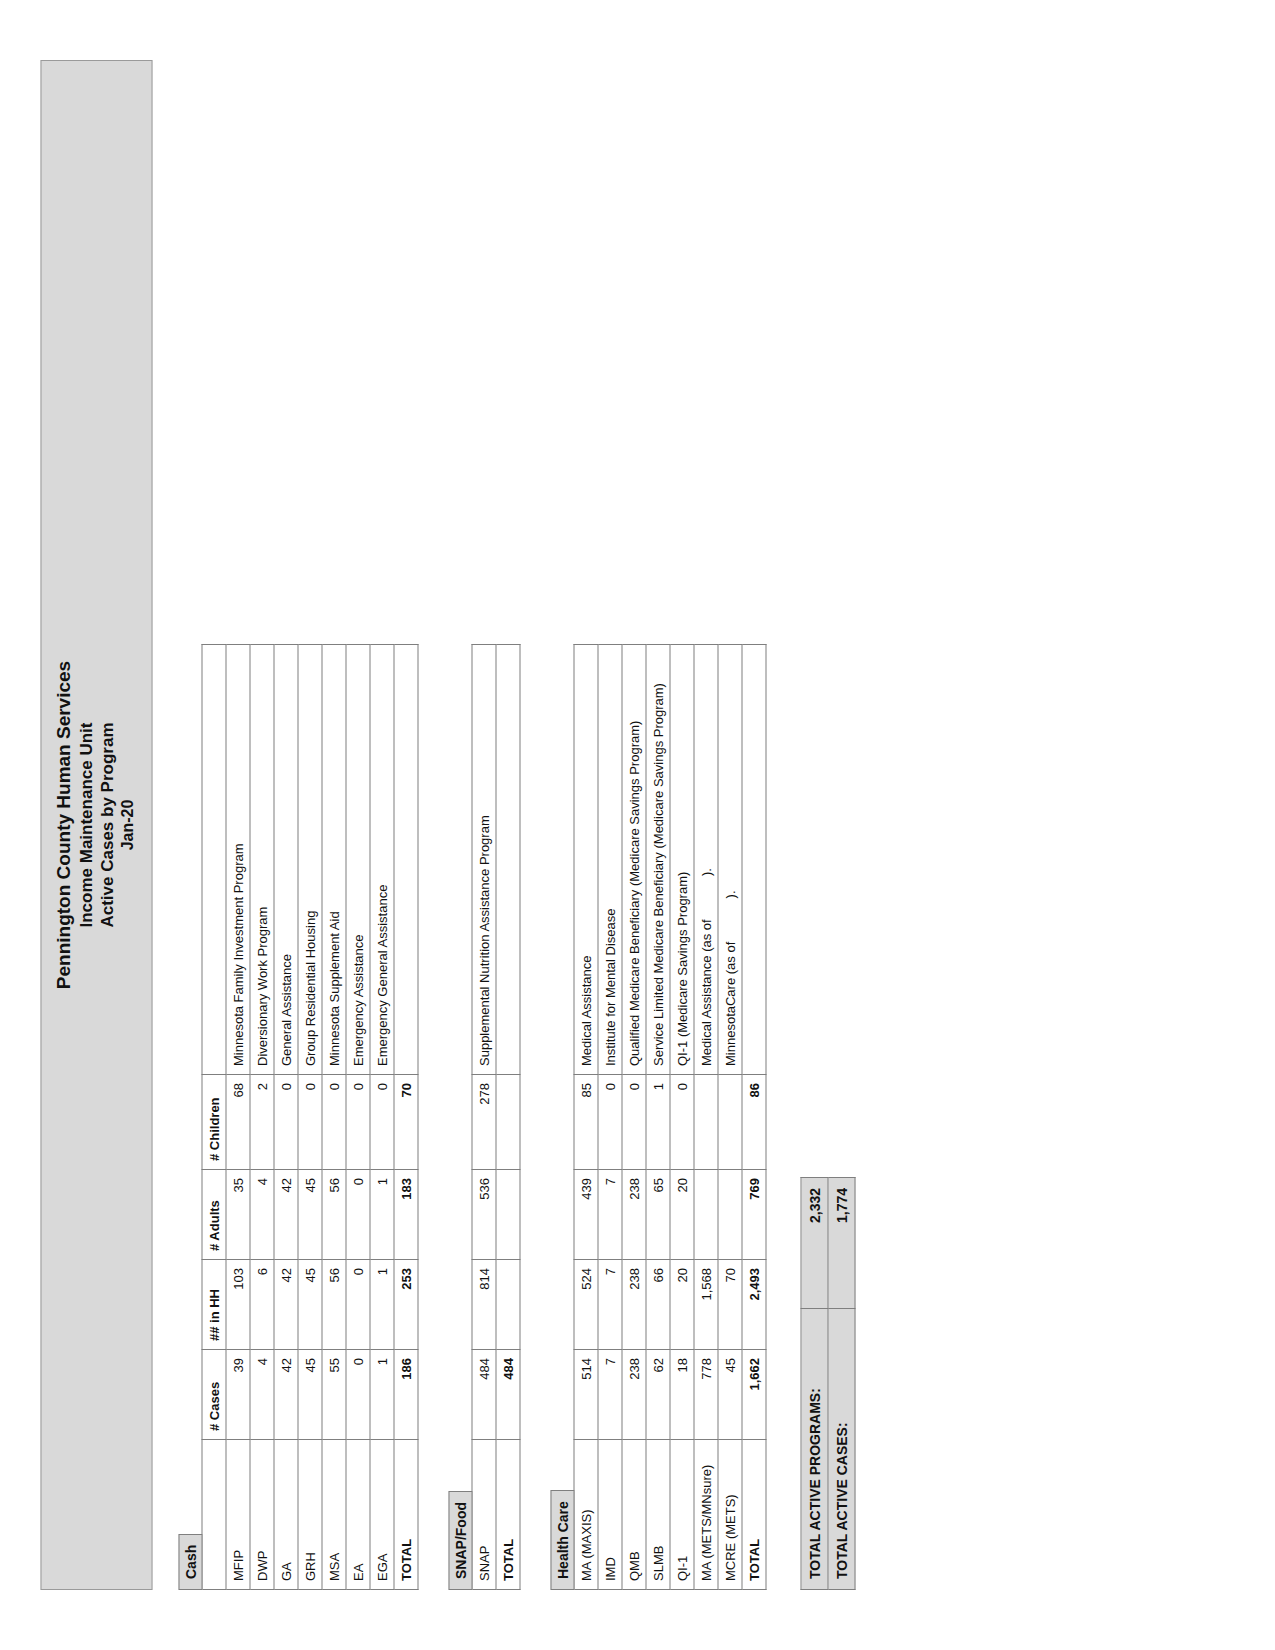Pennington County Human Services
Income Maintenance Unit
Active Cases by Program
Jan-20
Cash
| | # Cases | ## in HH | # Adults | # Children | |
| --- | --- | --- | --- | --- | --- |
| MFIP | 39 | 103 | 35 | 68 | Minnesota Family Investment Program |
| DWP | 4 | 6 | 4 | 2 | Diversionary Work Program |
| GA | 42 | 42 | 42 | 0 | General Assistance |
| GRH | 45 | 45 | 45 | 0 | Group Residential Housing |
| MSA | 55 | 56 | 56 | 0 | Minnesota Supplement Aid |
| EA | 0 | 0 | 0 | 0 | Emergency Assistance |
| EGA | 1 | 1 | 1 | 0 | Emergency General Assistance |
| TOTAL | 186 | 253 | 183 | 70 | |
SNAP/Food
| SNAP | 484 | 814 | 536 | 278 | Supplemental Nutrition Assistance Program |
| TOTAL | 484 | | | | |
Health Care
| MA (MAXIS) | 514 | 524 | 439 | 85 | Medical Assistance |
| IMD | 7 | 7 | 7 | 0 | Institute for Mental Disease |
| QMB | 238 | 238 | 238 | 0 | Qualified Medicare Beneficiary (Medicare Savings Program) |
| SLMB | 62 | 66 | 65 | 1 | Service Limited Medicare Beneficiary (Medicare Savings Program) |
| QI-1 | 18 | 20 | 20 | 0 | QI-1 (Medicare Savings Program) |
| MA (METS/MNsure) | 778 | 1,568 | | | Medical Assistance (as of ). |
| MCRE (METS) | 45 | 70 | | | MinnesotaCare (as of ). |
| TOTAL | 1,662 | 2,493 | 769 | 86 | |
| TOTAL ACTIVE PROGRAMS: | 2,332 |
| TOTAL ACTIVE CASES: | 1,774 |